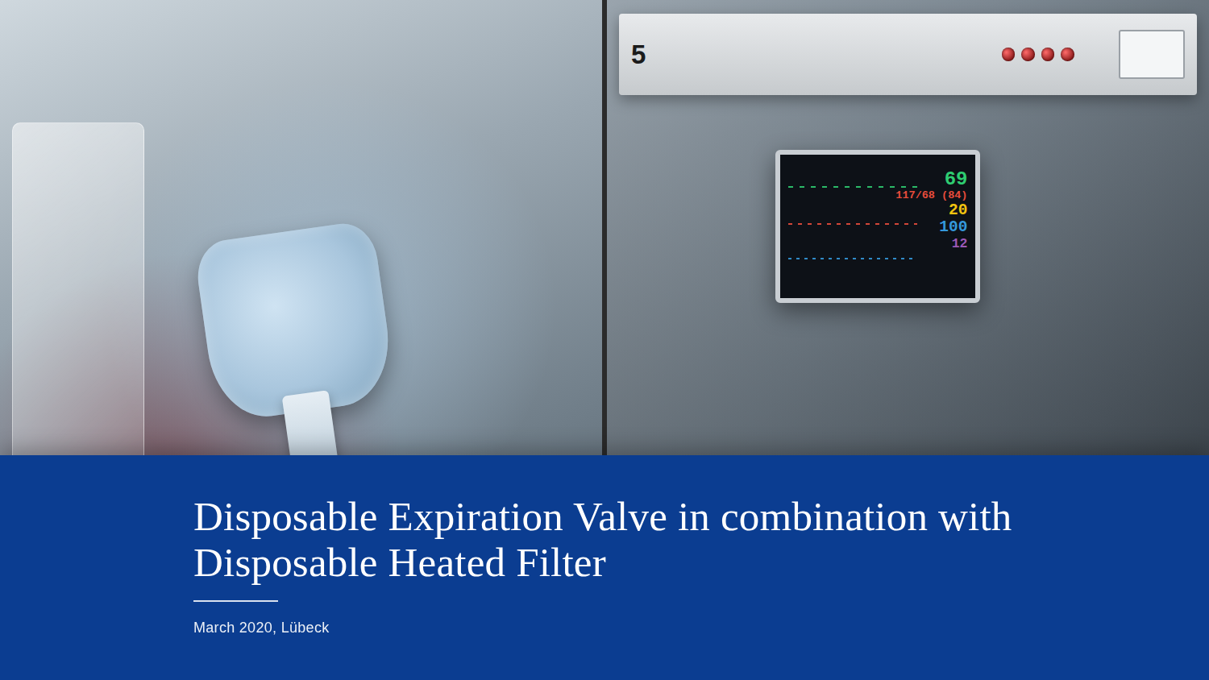5
69 117/68 (84) 20 100 12
Disposable Expiration Valve in combination with Disposable Heated Filter
March 2020, Lübeck